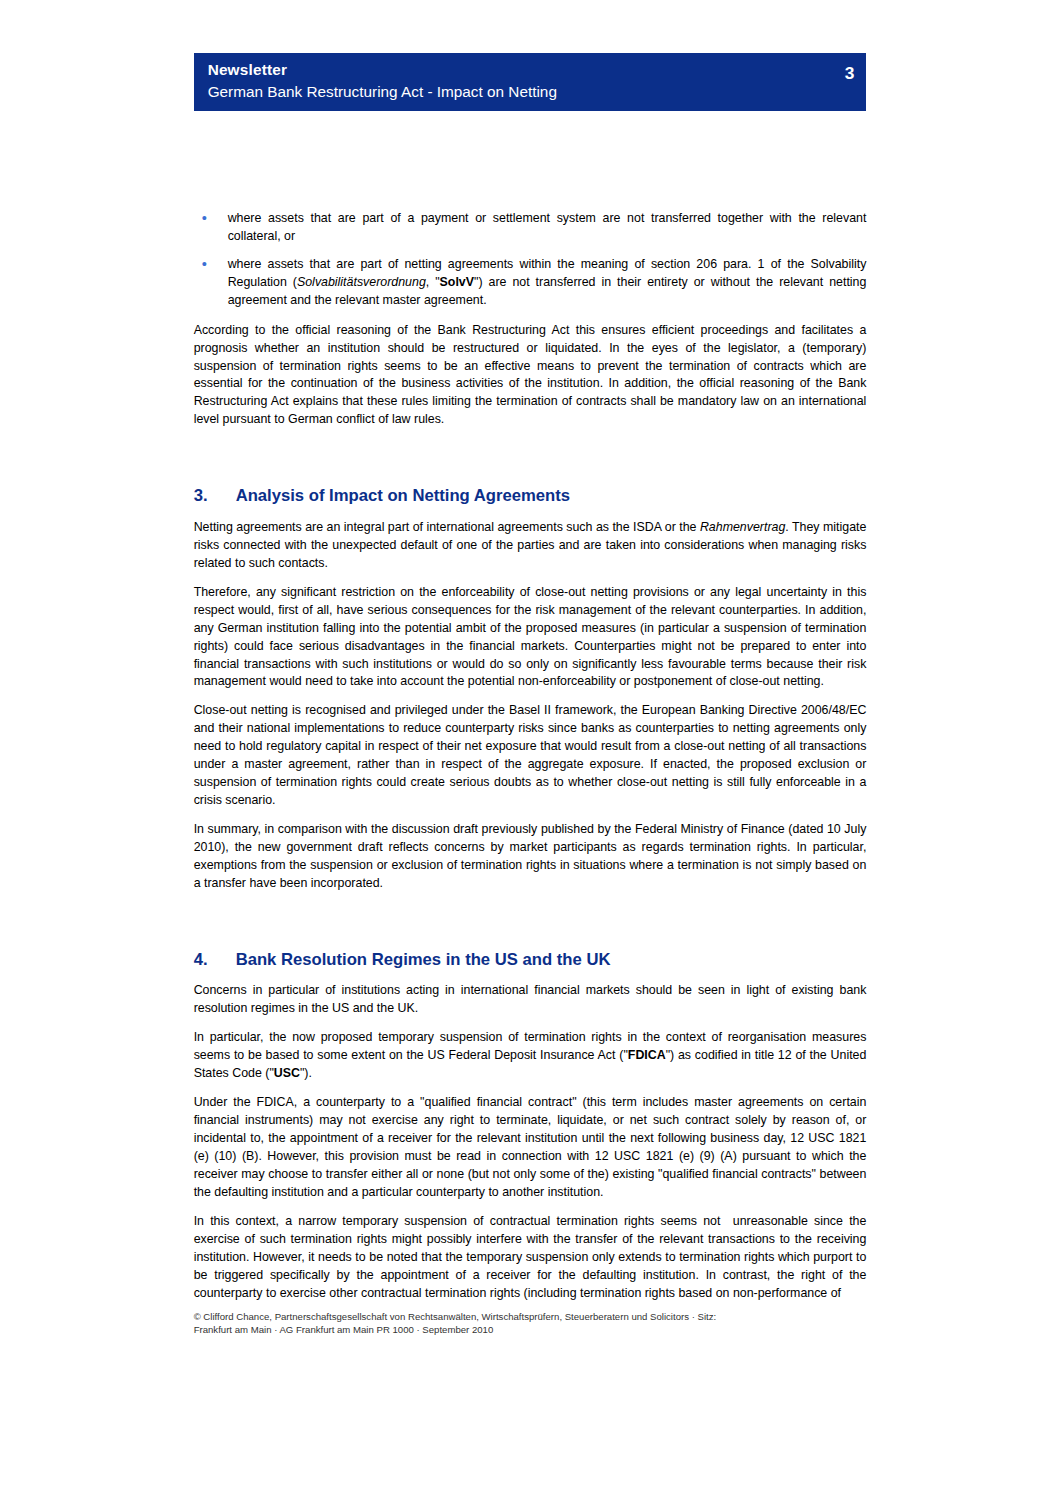Newsletter
German Bank Restructuring Act - Impact on Netting
3
where assets that are part of a payment or settlement system are not transferred together with the relevant collateral, or
where assets that are part of netting agreements within the meaning of section 206 para. 1 of the Solvability Regulation (Solvabilitätsverordnung, "SolvV") are not transferred in their entirety or without the relevant netting agreement and the relevant master agreement.
According to the official reasoning of the Bank Restructuring Act this ensures efficient proceedings and facilitates a prognosis whether an institution should be restructured or liquidated. In the eyes of the legislator, a (temporary) suspension of termination rights seems to be an effective means to prevent the termination of contracts which are essential for the continuation of the business activities of the institution. In addition, the official reasoning of the Bank Restructuring Act explains that these rules limiting the termination of contracts shall be mandatory law on an international level pursuant to German conflict of law rules.
3. Analysis of Impact on Netting Agreements
Netting agreements are an integral part of international agreements such as the ISDA or the Rahmenvertrag. They mitigate risks connected with the unexpected default of one of the parties and are taken into considerations when managing risks related to such contacts.
Therefore, any significant restriction on the enforceability of close-out netting provisions or any legal uncertainty in this respect would, first of all, have serious consequences for the risk management of the relevant counterparties. In addition, any German institution falling into the potential ambit of the proposed measures (in particular a suspension of termination rights) could face serious disadvantages in the financial markets. Counterparties might not be prepared to enter into financial transactions with such institutions or would do so only on significantly less favourable terms because their risk management would need to take into account the potential non-enforceability or postponement of close-out netting.
Close-out netting is recognised and privileged under the Basel II framework, the European Banking Directive 2006/48/EC and their national implementations to reduce counterparty risks since banks as counterparties to netting agreements only need to hold regulatory capital in respect of their net exposure that would result from a close-out netting of all transactions under a master agreement, rather than in respect of the aggregate exposure. If enacted, the proposed exclusion or suspension of termination rights could create serious doubts as to whether close-out netting is still fully enforceable in a crisis scenario.
In summary, in comparison with the discussion draft previously published by the Federal Ministry of Finance (dated 10 July 2010), the new government draft reflects concerns by market participants as regards termination rights. In particular, exemptions from the suspension or exclusion of termination rights in situations where a termination is not simply based on a transfer have been incorporated.
4. Bank Resolution Regimes in the US and the UK
Concerns in particular of institutions acting in international financial markets should be seen in light of existing bank resolution regimes in the US and the UK.
In particular, the now proposed temporary suspension of termination rights in the context of reorganisation measures seems to be based to some extent on the US Federal Deposit Insurance Act ("FDICA") as codified in title 12 of the United States Code ("USC").
Under the FDICA, a counterparty to a "qualified financial contract" (this term includes master agreements on certain financial instruments) may not exercise any right to terminate, liquidate, or net such contract solely by reason of, or incidental to, the appointment of a receiver for the relevant institution until the next following business day, 12 USC 1821 (e) (10) (B). However, this provision must be read in connection with 12 USC 1821 (e) (9) (A) pursuant to which the receiver may choose to transfer either all or none (but not only some of the) existing "qualified financial contracts" between the defaulting institution and a particular counterparty to another institution.
In this context, a narrow temporary suspension of contractual termination rights seems not unreasonable since the exercise of such termination rights might possibly interfere with the transfer of the relevant transactions to the receiving institution. However, it needs to be noted that the temporary suspension only extends to termination rights which purport to be triggered specifically by the appointment of a receiver for the defaulting institution. In contrast, the right of the counterparty to exercise other contractual termination rights (including termination rights based on non-performance of
© Clifford Chance, Partnerschaftsgesellschaft von Rechtsanwälten, Wirtschaftsprüfern, Steuerberatern und Solicitors · Sitz:
Frankfurt am Main · AG Frankfurt am Main PR 1000 · September 2010